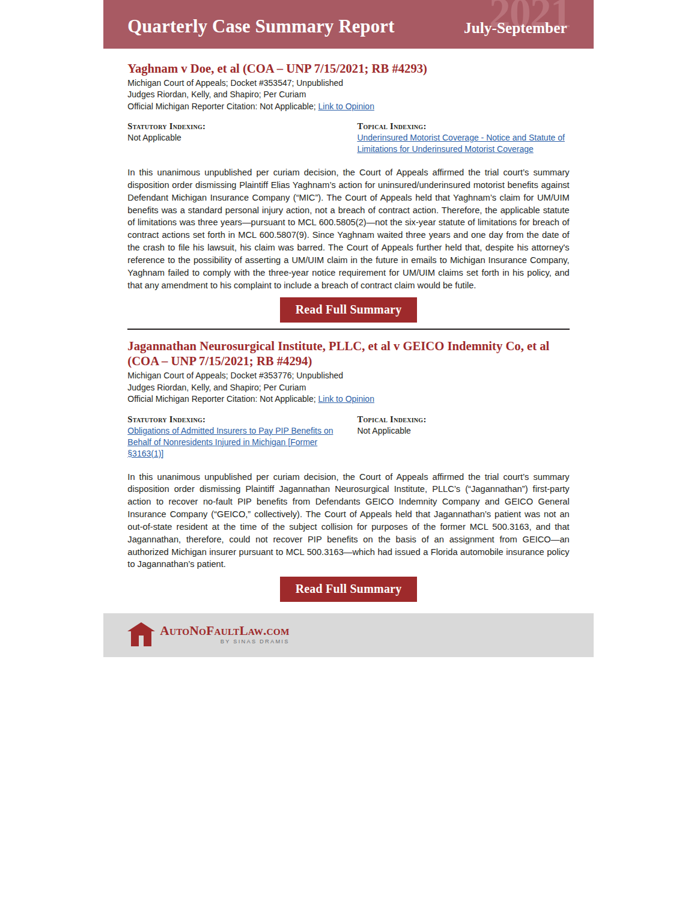Quarterly Case Summary Report
2021
July-September
Yaghnam v Doe, et al (COA – UNP 7/15/2021; RB #4293)
Michigan Court of Appeals; Docket #353547; Unpublished
Judges Riordan, Kelly, and Shapiro; Per Curiam
Official Michigan Reporter Citation: Not Applicable; Link to Opinion
Statutory Indexing:
Not Applicable
Topical Indexing:
Underinsured Motorist Coverage - Notice and Statute of Limitations for Underinsured Motorist Coverage
In this unanimous unpublished per curiam decision, the Court of Appeals affirmed the trial court’s summary disposition order dismissing Plaintiff Elias Yaghnam’s action for uninsured/underinsured motorist benefits against Defendant Michigan Insurance Company (“MIC”). The Court of Appeals held that Yaghnam’s claim for UM/UIM benefits was a standard personal injury action, not a breach of contract action. Therefore, the applicable statute of limitations was three years—pursuant to MCL 600.5805(2)—not the six-year statute of limitations for breach of contract actions set forth in MCL 600.5807(9). Since Yaghnam waited three years and one day from the date of the crash to file his lawsuit, his claim was barred. The Court of Appeals further held that, despite his attorney's reference to the possibility of asserting a UM/UIM claim in the future in emails to Michigan Insurance Company, Yaghnam failed to comply with the three-year notice requirement for UM/UIM claims set forth in his policy, and that any amendment to his complaint to include a breach of contract claim would be futile.
Read Full Summary
Jagannathan Neurosurgical Institute, PLLC, et al v GEICO Indemnity Co, et al (COA – UNP 7/15/2021; RB #4294)
Michigan Court of Appeals; Docket #353776; Unpublished
Judges Riordan, Kelly, and Shapiro; Per Curiam
Official Michigan Reporter Citation: Not Applicable; Link to Opinion
Statutory Indexing:
Obligations of Admitted Insurers to Pay PIP Benefits on Behalf of Nonresidents Injured in Michigan [Former §3163(1)]
Topical Indexing:
Not Applicable
In this unanimous unpublished per curiam decision, the Court of Appeals affirmed the trial court’s summary disposition order dismissing Plaintiff Jagannathan Neurosurgical Institute, PLLC’s (“Jagannathan”) first-party action to recover no-fault PIP benefits from Defendants GEICO Indemnity Company and GEICO General Insurance Company (“GEICO,” collectively). The Court of Appeals held that Jagannathan’s patient was not an out-of-state resident at the time of the subject collision for purposes of the former MCL 500.3163, and that Jagannathan, therefore, could not recover PIP benefits on the basis of an assignment from GEICO—an authorized Michigan insurer pursuant to MCL 500.3163—which had issued a Florida automobile insurance policy to Jagannathan’s patient.
Read Full Summary
AUTONOFAULTLAW.COM
BY SINAS DRAMIS